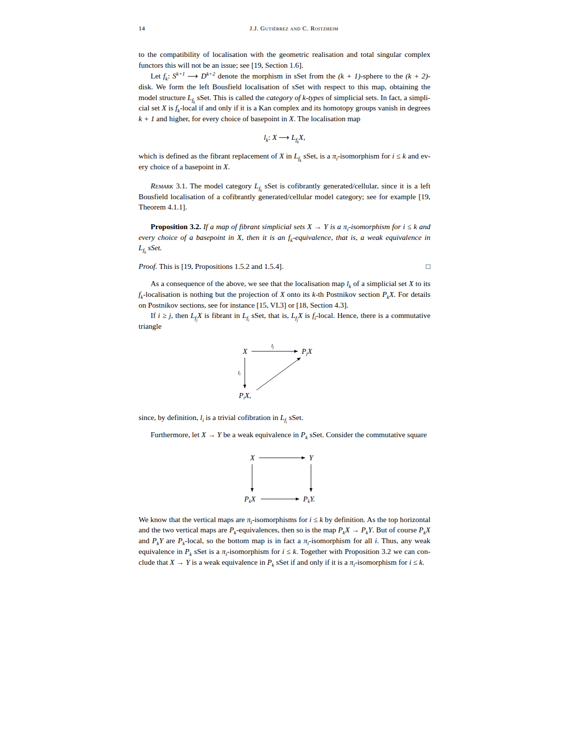14 J.J. Gutiérrez and C. Roitzheim
to the compatibility of localisation with the geometric realisation and total singular complex functors this will not be an issue; see [19, Section 1.6].
Let fk: Sk+1 ⟶ Dk+2 denote the morphism in sSet from the (k + 1)-sphere to the (k + 2)-disk. We form the left Bousfield localisation of sSet with respect to this map, obtaining the model structure Lfk sSet. This is called the category of k-types of simplicial sets. In fact, a simplicial set X is fk-local if and only if it is a Kan complex and its homotopy groups vanish in degrees k + 1 and higher, for every choice of basepoint in X. The localisation map
lk: X ⟶ LfkX,
which is defined as the fibrant replacement of X in Lfk sSet, is a πi-isomorphism for i ≤ k and every choice of a basepoint in X.
Remark 3.1. The model category Lfk sSet is cofibrantly generated/cellular, since it is a left Bousfield localisation of a cofibrantly generated/cellular model category; see for example [19, Theorem 4.1.1].
Proposition 3.2. If a map of fibrant simplicial sets X → Y is a πi-isomorphism for i ≤ k and every choice of a basepoint in X, then it is an fk-equivalence, that is, a weak equivalence in Lfk sSet.
Proof. This is [19, Propositions 1.5.2 and 1.5.4]. □
As a consequence of the above, we see that the localisation map lk of a simplicial set X to its fk-localisation is nothing but the projection of X onto its k-th Postnikov section PkX. For details on Postnikov sections, see for instance [15, VI.3] or [18, Section 4.3].
If i ≥ j, then LfjX is fibrant in Lfi sSet, that is, LfjX is fi-local. Hence, there is a commutative triangle
X PjX PiX, lj li
since, by definition, li is a trivial cofibration in Lfi sSet.
Furthermore, let X → Y be a weak equivalence in Pk sSet. Consider the commutative square
X Y PkX PkY.
We know that the vertical maps are πi-isomorphisms for i ≤ k by definition. As the top horizontal and the two vertical maps are Pk-equivalences, then so is the map PkX → PkY. But of course PkX and PkY are Pk-local, so the bottom map is in fact a πi-isomorphism for all i. Thus, any weak equivalence in Pk sSet is a πi-isomorphism for i ≤ k. Together with Proposition 3.2 we can conclude that X → Y is a weak equivalence in Pk sSet if and only if it is a πi-isomorphism for i ≤ k.